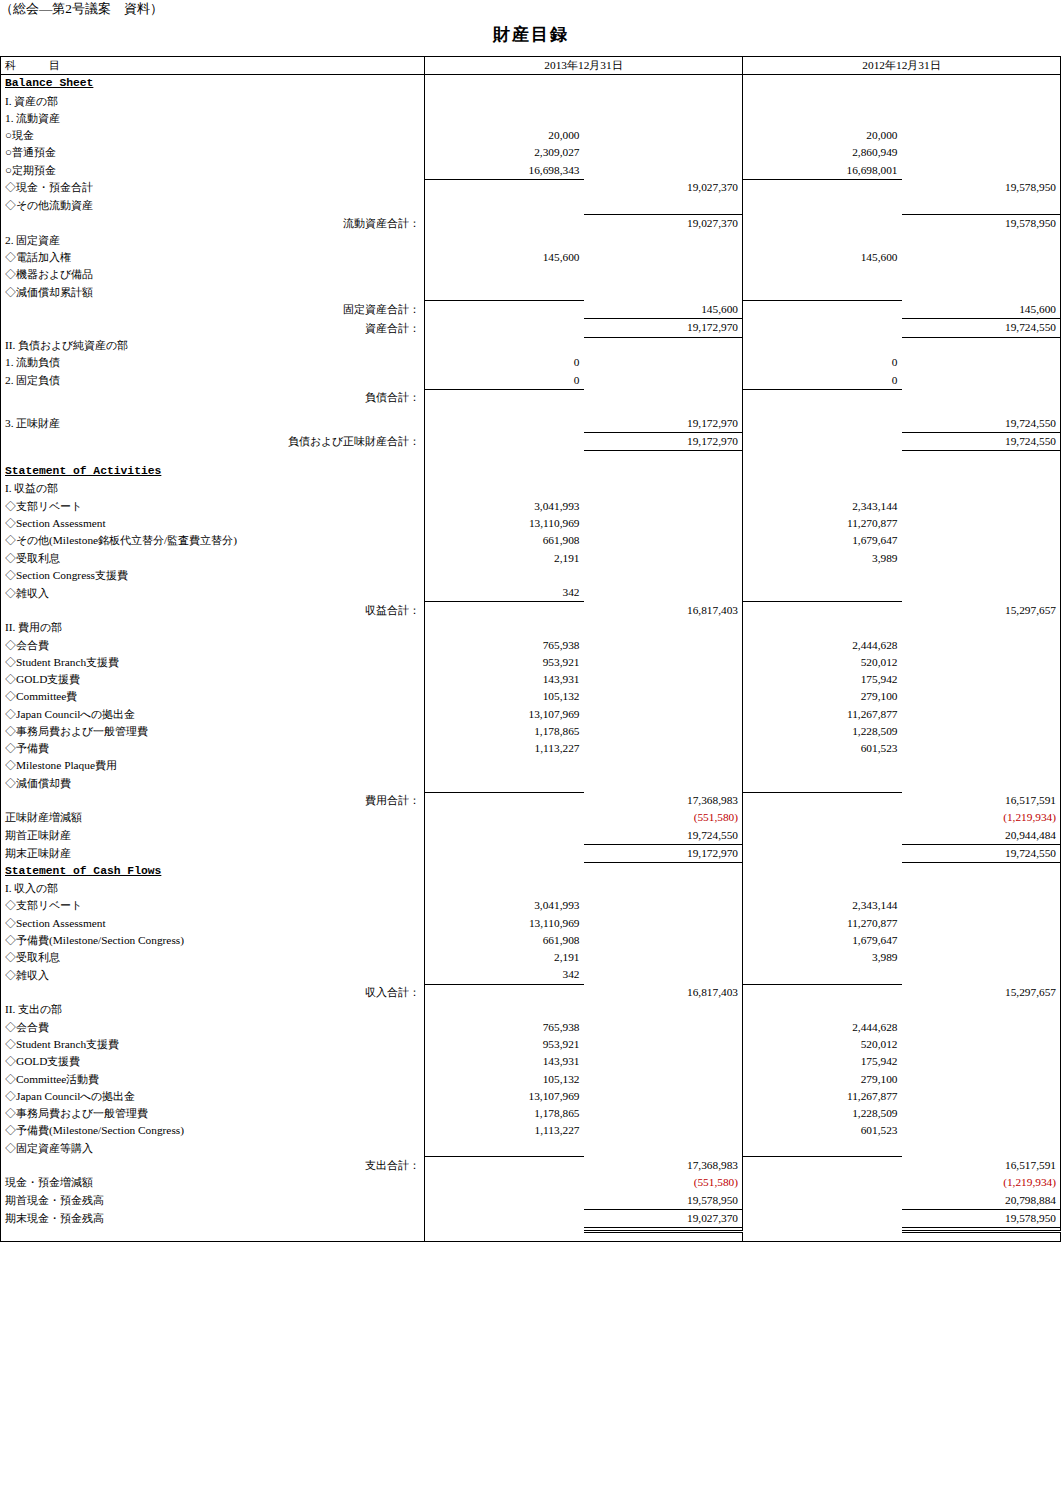（総会—第2号議案　資料）
財産目録
| 科 目 | 2013年12月31日 | 2012年12月31日 |
| --- | --- | --- |
| Balance Sheet | | | | |
| I. 資産の部 | | | | |
| 1. 流動資産 | | | | |
| ○現金 | 20,000 | | 20,000 | |
| ○普通預金 | 2,309,027 | | 2,860,949 | |
| ○定期預金 | 16,698,343 | | 16,698,001 | |
| ◇現金・預金合計 | | 19,027,370 | | 19,578,950 |
| ◇その他流動資産 | | | | |
| 流動資産合計： | | 19,027,370 | | 19,578,950 |
| 2. 固定資産 | | | | |
| ◇電話加入権 | 145,600 | | 145,600 | |
| ◇機器および備品 | | | | |
| ◇減価償却累計額 | | | | |
| 固定資産合計： | | 145,600 | | 145,600 |
| 資産合計： | | 19,172,970 | | 19,724,550 |
| II. 負債および純資産の部 | | | | |
| 1. 流動負債 | 0 | | 0 | |
| 2. 固定負債 | 0 | | 0 | |
| 負債合計： | | | | |
| 3. 正味財産 | | 19,172,970 | | 19,724,550 |
| 負債および正味財産合計： | | 19,172,970 | | 19,724,550 |
| Statement of Activities | | | | |
| I. 収益の部 | | | | |
| ◇支部リベート | 3,041,993 | | 2,343,144 | |
| ◇Section Assessment | 13,110,969 | | 11,270,877 | |
| ◇その他(Milestone銘板代立替分/監査費立替分) | 661,908 | | 1,679,647 | |
| ◇受取利息 | 2,191 | | 3,989 | |
| ◇Section Congress支援費 | | | | |
| ◇雑収入 | 342 | | | |
| 収益合計： | | 16,817,403 | | 15,297,657 |
| II. 費用の部 | | | | |
| ◇会合費 | 765,938 | | 2,444,628 | |
| ◇Student Branch支援費 | 953,921 | | 520,012 | |
| ◇GOLD支援費 | 143,931 | | 175,942 | |
| ◇Committee費 | 105,132 | | 279,100 | |
| ◇Japan Councilへの拠出金 | 13,107,969 | | 11,267,877 | |
| ◇事務局費および一般管理費 | 1,178,865 | | 1,228,509 | |
| ◇予備費 | 1,113,227 | | 601,523 | |
| ◇Milestone Plaque費用 | | | | |
| ◇減価償却費 | | | | |
| 費用合計： | | 17,368,983 | | 16,517,591 |
| 正味財産増減額 | | (551,580) | | (1,219,934) |
| 期首正味財産 | | 19,724,550 | | 20,944,484 |
| 期末正味財産 | | 19,172,970 | | 19,724,550 |
| Statement of Cash Flows | | | | |
| I. 収入の部 | | | | |
| ◇支部リベート | 3,041,993 | | 2,343,144 | |
| ◇Section Assessment | 13,110,969 | | 11,270,877 | |
| ◇予備費(Milestone/Section Congress) | 661,908 | | 1,679,647 | |
| ◇受取利息 | 2,191 | | 3,989 | |
| ◇雑収入 | 342 | | | |
| 収入合計： | | 16,817,403 | | 15,297,657 |
| II. 支出の部 | | | | |
| ◇会合費 | 765,938 | | 2,444,628 | |
| ◇Student Branch支援費 | 953,921 | | 520,012 | |
| ◇GOLD支援費 | 143,931 | | 175,942 | |
| ◇Committee活動費 | 105,132 | | 279,100 | |
| ◇Japan Councilへの拠出金 | 13,107,969 | | 11,267,877 | |
| ◇事務局費および一般管理費 | 1,178,865 | | 1,228,509 | |
| ◇予備費(Milestone/Section Congress) | 1,113,227 | | 601,523 | |
| ◇固定資産等購入 | | | | |
| 支出合計： | | 17,368,983 | | 16,517,591 |
| 現金・預金増減額 | | (551,580) | | (1,219,934) |
| 期首現金・預金残高 | | 19,578,950 | | 20,798,884 |
| 期末現金・預金残高 | | 19,027,370 | | 19,578,950 |